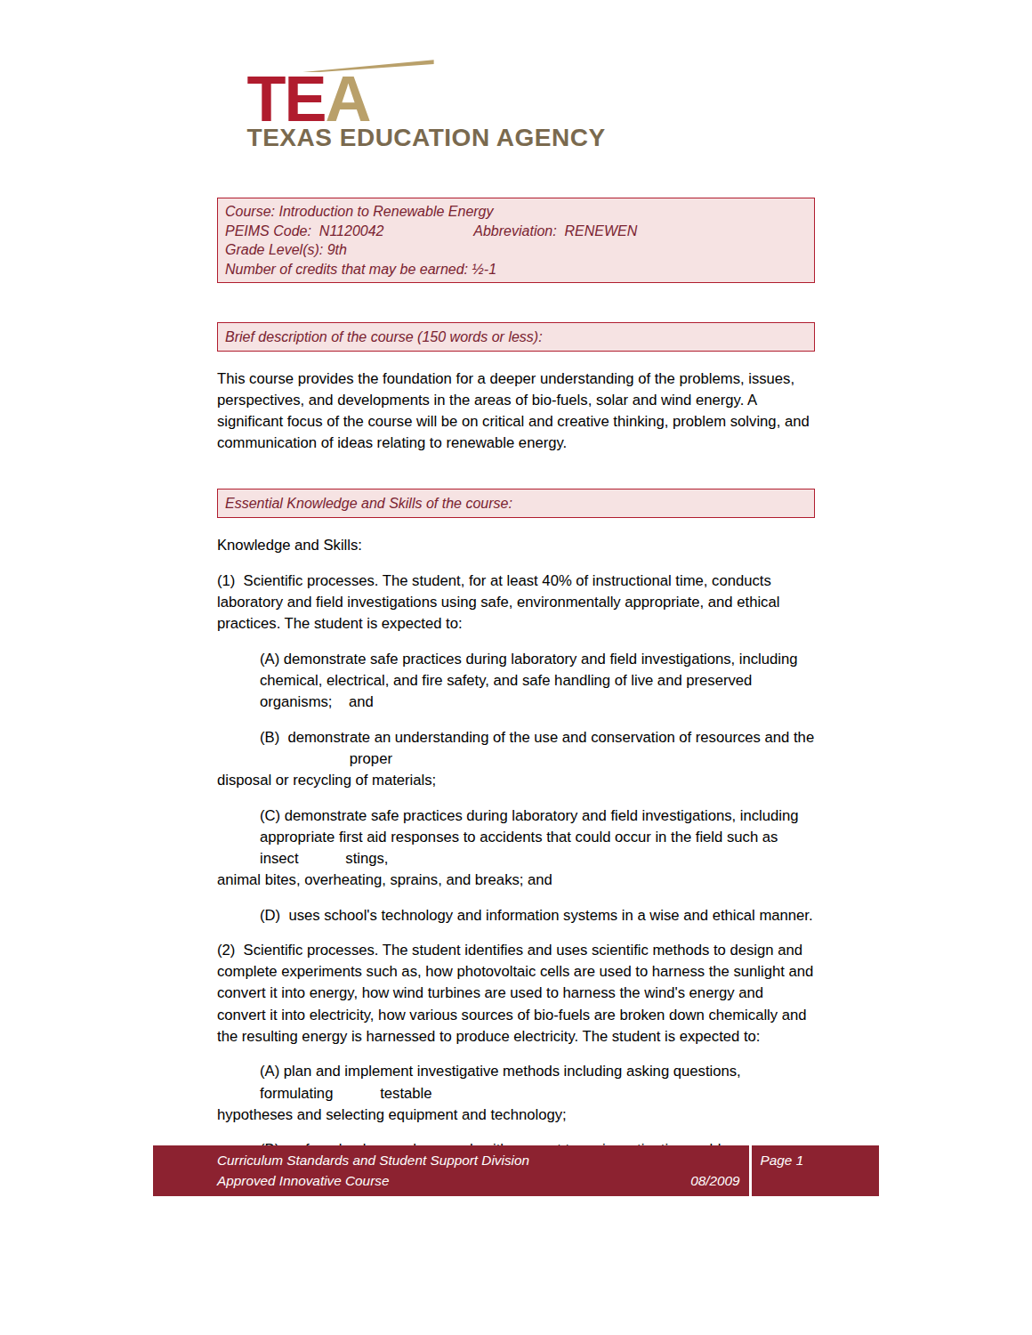TEA
TEXAS EDUCATION AGENCY
Course: Introduction to Renewable Energy
PEIMS Code: N1120042 Abbreviation: RENEWEN Grade Level(s): 9th
Number of credits that may be earned: ½-1
Brief description of the course (150 words or less):
This course provides the foundation for a deeper understanding of the problems, issues, perspectives, and developments in the areas of bio-fuels, solar and wind energy. A significant focus of the course will be on critical and creative thinking, problem solving, and communication of ideas relating to renewable energy.
Essential Knowledge and Skills of the course:
Knowledge and Skills:
(1) Scientific processes. The student, for at least 40% of instructional time, conducts laboratory and field investigations using safe, environmentally appropriate, and ethical practices. The student is expected to:
(A) demonstrate safe practices during laboratory and field investigations, including chemical, electrical, and fire safety, and safe handling of live and preserved organisms; and
(B) demonstrate an understanding of the use and conservation of resources and the proper
disposal or recycling of materials;
(C) demonstrate safe practices during laboratory and field investigations, including appropriate first aid responses to accidents that could occur in the field such as insect stings,
animal bites, overheating, sprains, and breaks; and
(D) uses school's technology and information systems in a wise and ethical manner.
(2) Scientific processes. The student identifies and uses scientific methods to design and complete experiments such as, how photovoltaic cells are used to harness the sunlight and convert it into energy, how wind turbines are used to harness the wind's energy and convert it into electricity, how various sources of bio-fuels are broken down chemically and the resulting energy is harnessed to produce electricity. The student is expected to:
(A) plan and implement investigative methods including asking questions, formulating testable
hypotheses and selecting equipment and technology;
(B) perform background research with respect to an investigative problem;
(C) identify and manipulate the independent variable in an experimental process;
Curriculum Standards and Student Support Division
Approved Innovative Course 08/2009
Page 1